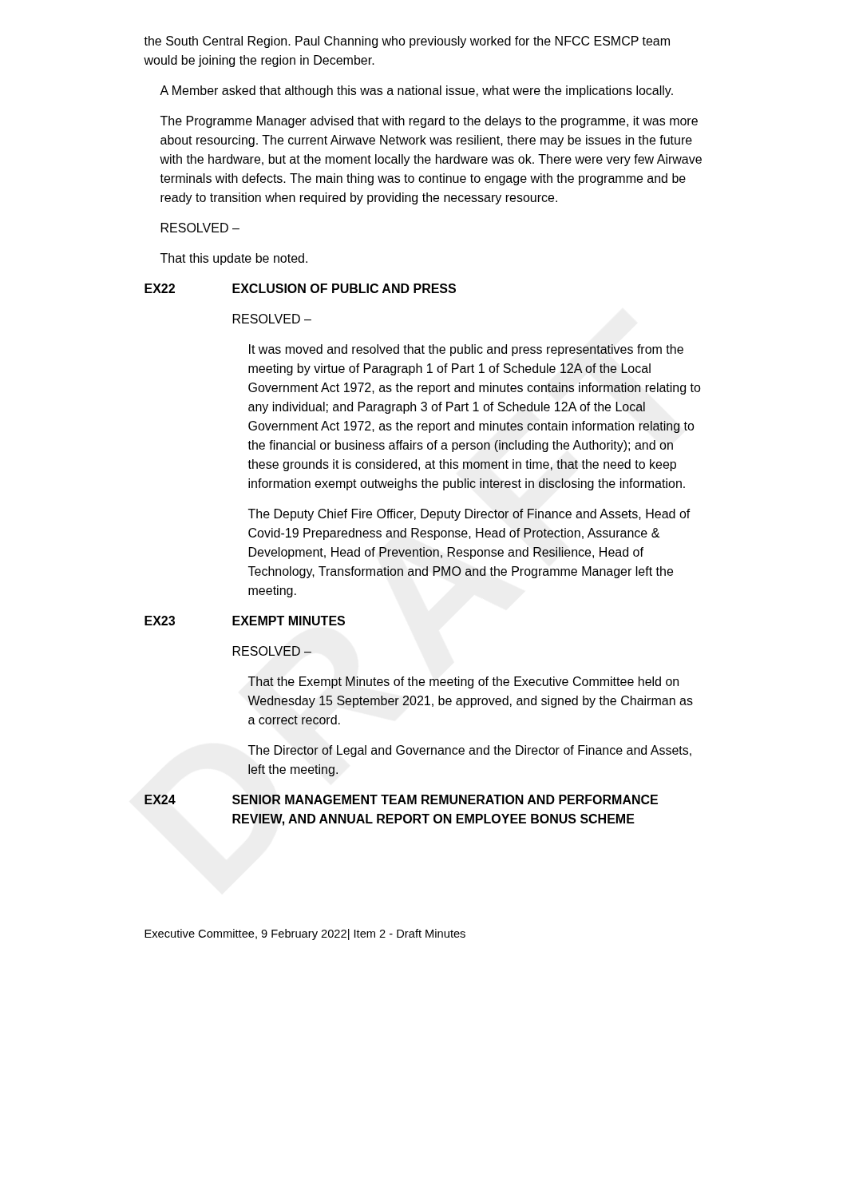DRAFT
the South Central Region. Paul Channing who previously worked for the NFCC ESMCP team would be joining the region in December.
A Member asked that although this was a national issue, what were the implications locally.
The Programme Manager advised that with regard to the delays to the programme, it was more about resourcing. The current Airwave Network was resilient, there may be issues in the future with the hardware, but at the moment locally the hardware was ok. There were very few Airwave terminals with defects. The main thing was to continue to engage with the programme and be ready to transition when required by providing the necessary resource.
RESOLVED –
That this update be noted.
EX22
EXCLUSION OF PUBLIC AND PRESS
RESOLVED –
It was moved and resolved that the public and press representatives from the meeting by virtue of Paragraph 1 of Part 1 of Schedule 12A of the Local Government Act 1972, as the report and minutes contains information relating to any individual; and Paragraph 3 of Part 1 of Schedule 12A of the Local Government Act 1972, as the report and minutes contain information relating to the financial or business affairs of a person (including the Authority); and on these grounds it is considered, at this moment in time, that the need to keep information exempt outweighs the public interest in disclosing the information.
The Deputy Chief Fire Officer, Deputy Director of Finance and Assets, Head of Covid-19 Preparedness and Response, Head of Protection, Assurance & Development, Head of Prevention, Response and Resilience, Head of Technology, Transformation and PMO and the Programme Manager left the meeting.
EX23
EXEMPT MINUTES
RESOLVED –
That the Exempt Minutes of the meeting of the Executive Committee held on Wednesday 15 September 2021, be approved, and signed by the Chairman as a correct record.
The Director of Legal and Governance and the Director of Finance and Assets, left the meeting.
EX24
SENIOR MANAGEMENT TEAM REMUNERATION AND PERFORMANCE REVIEW, AND ANNUAL REPORT ON EMPLOYEE BONUS SCHEME
Executive Committee, 9 February 2022| Item 2 - Draft Minutes